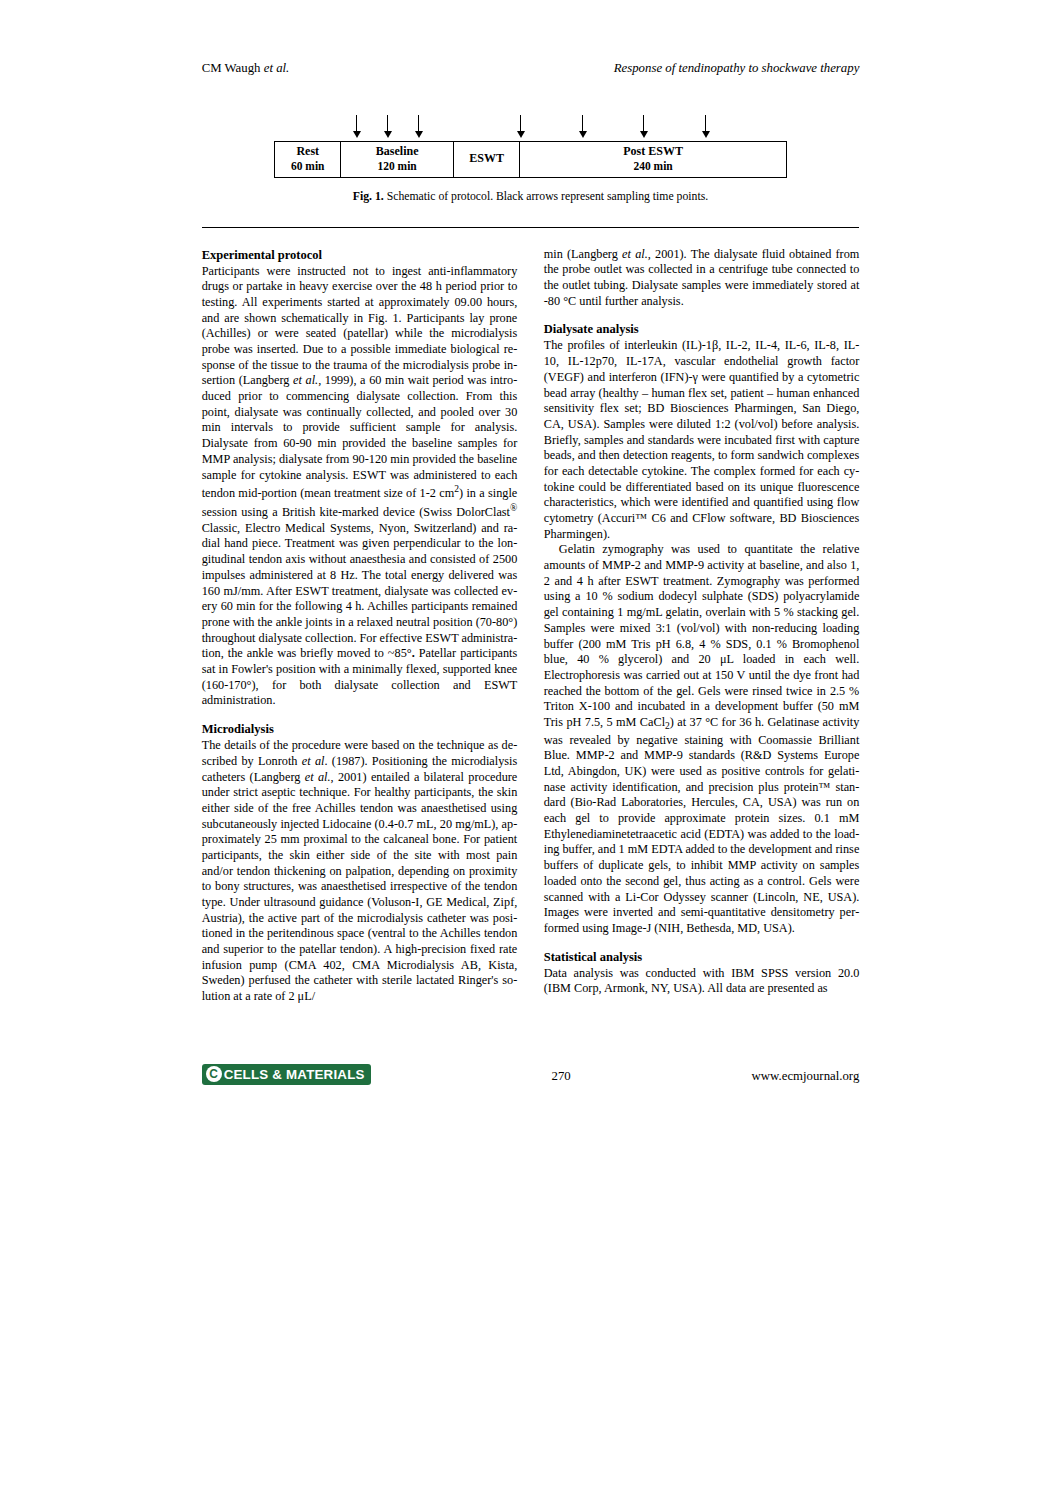CM Waugh et al.
Response of tendinopathy to shockwave therapy
Rest
60 min
Baseline
120 min
ESWT
Post ESWT
240 min
Fig. 1. Schematic of protocol. Black arrows represent sampling time points.
Experimental protocol
Participants were instructed not to ingest anti-inflammatory drugs or partake in heavy exercise over the 48 h period prior to testing. All experiments started at approximately 09.00 hours, and are shown schematically in Fig. 1. Participants lay prone (Achilles) or were seated (patellar) while the microdialysis probe was inserted. Due to a possible immediate biological response of the tissue to the trauma of the microdialysis probe insertion (Langberg et al., 1999), a 60 min wait period was introduced prior to commencing dialysate collection. From this point, dialysate was continually collected, and pooled over 30 min intervals to provide sufficient sample for analysis. Dialysate from 60-90 min provided the baseline samples for MMP analysis; dialysate from 90-120 min provided the baseline sample for cytokine analysis. ESWT was administered to each tendon mid-portion (mean treatment size of 1-2 cm2) in a single session using a British kite-marked device (Swiss DolorClast® Classic, Electro Medical Systems, Nyon, Switzerland) and radial hand piece. Treatment was given perpendicular to the longitudinal tendon axis without anaesthesia and consisted of 2500 impulses administered at 8 Hz. The total energy delivered was 160 mJ/mm. After ESWT treatment, dialysate was collected every 60 min for the following 4 h. Achilles participants remained prone with the ankle joints in a relaxed neutral position (70-80°) throughout dialysate collection. For effective ESWT administration, the ankle was briefly moved to ~85°. Patellar participants sat in Fowler's position with a minimally flexed, supported knee (160-170°), for both dialysate collection and ESWT administration.
Microdialysis
The details of the procedure were based on the technique as described by Lonroth et al. (1987). Positioning the microdialysis catheters (Langberg et al., 2001) entailed a bilateral procedure under strict aseptic technique. For healthy participants, the skin either side of the free Achilles tendon was anaesthetised using subcutaneously injected Lidocaine (0.4-0.7 mL, 20 mg/mL), approximately 25 mm proximal to the calcaneal bone. For patient participants, the skin either side of the site with most pain and/or tendon thickening on palpation, depending on proximity to bony structures, was anaesthetised irrespective of the tendon type. Under ultrasound guidance (Voluson-I, GE Medical, Zipf, Austria), the active part of the microdialysis catheter was positioned in the peritendinous space (ventral to the Achilles tendon and superior to the patellar tendon). A high-precision fixed rate infusion pump (CMA 402, CMA Microdialysis AB, Kista, Sweden) perfused the catheter with sterile lactated Ringer's solution at a rate of 2 μL/
min (Langberg et al., 2001). The dialysate fluid obtained from the probe outlet was collected in a centrifuge tube connected to the outlet tubing. Dialysate samples were immediately stored at -80 °C until further analysis.
Dialysate analysis
The profiles of interleukin (IL)-1β, IL-2, IL-4, IL-6, IL-8, IL-10, IL-12p70, IL-17A, vascular endothelial growth factor (VEGF) and interferon (IFN)-γ were quantified by a cytometric bead array (healthy – human flex set, patient – human enhanced sensitivity flex set; BD Biosciences Pharmingen, San Diego, CA, USA). Samples were diluted 1:2 (vol/vol) before analysis. Briefly, samples and standards were incubated first with capture beads, and then detection reagents, to form sandwich complexes for each detectable cytokine. The complex formed for each cytokine could be differentiated based on its unique fluorescence characteristics, which were identified and quantified using flow cytometry (Accuri™ C6 and CFlow software, BD Biosciences Pharmingen).
Gelatin zymography was used to quantitate the relative amounts of MMP-2 and MMP-9 activity at baseline, and also 1, 2 and 4 h after ESWT treatment. Zymography was performed using a 10 % sodium dodecyl sulphate (SDS) polyacrylamide gel containing 1 mg/mL gelatin, overlain with 5 % stacking gel. Samples were mixed 3:1 (vol/vol) with non-reducing loading buffer (200 mM Tris pH 6.8, 4 % SDS, 0.1 % Bromophenol blue, 40 % glycerol) and 20 μL loaded in each well. Electrophoresis was carried out at 150 V until the dye front had reached the bottom of the gel. Gels were rinsed twice in 2.5 % Triton X-100 and incubated in a development buffer (50 mM Tris pH 7.5, 5 mM CaCl2) at 37 °C for 36 h. Gelatinase activity was revealed by negative staining with Coomassie Brilliant Blue. MMP-2 and MMP-9 standards (R&D Systems Europe Ltd, Abingdon, UK) were used as positive controls for gelatinase activity identification, and precision plus protein™ standard (Bio-Rad Laboratories, Hercules, CA, USA) was run on each gel to provide approximate protein sizes. 0.1 mM Ethylenediaminetetraacetic acid (EDTA) was added to the loading buffer, and 1 mM EDTA added to the development and rinse buffers of duplicate gels, to inhibit MMP activity on samples loaded onto the second gel, thus acting as a control. Gels were scanned with a Li-Cor Odyssey scanner (Lincoln, NE, USA). Images were inverted and semi-quantitative densitometry performed using Image-J (NIH, Bethesda, MD, USA).
Statistical analysis
Data analysis was conducted with IBM SPSS version 20.0 (IBM Corp, Armonk, NY, USA). All data are presented as
CCELLS & MATERIALS
270
www.ecmjournal.org